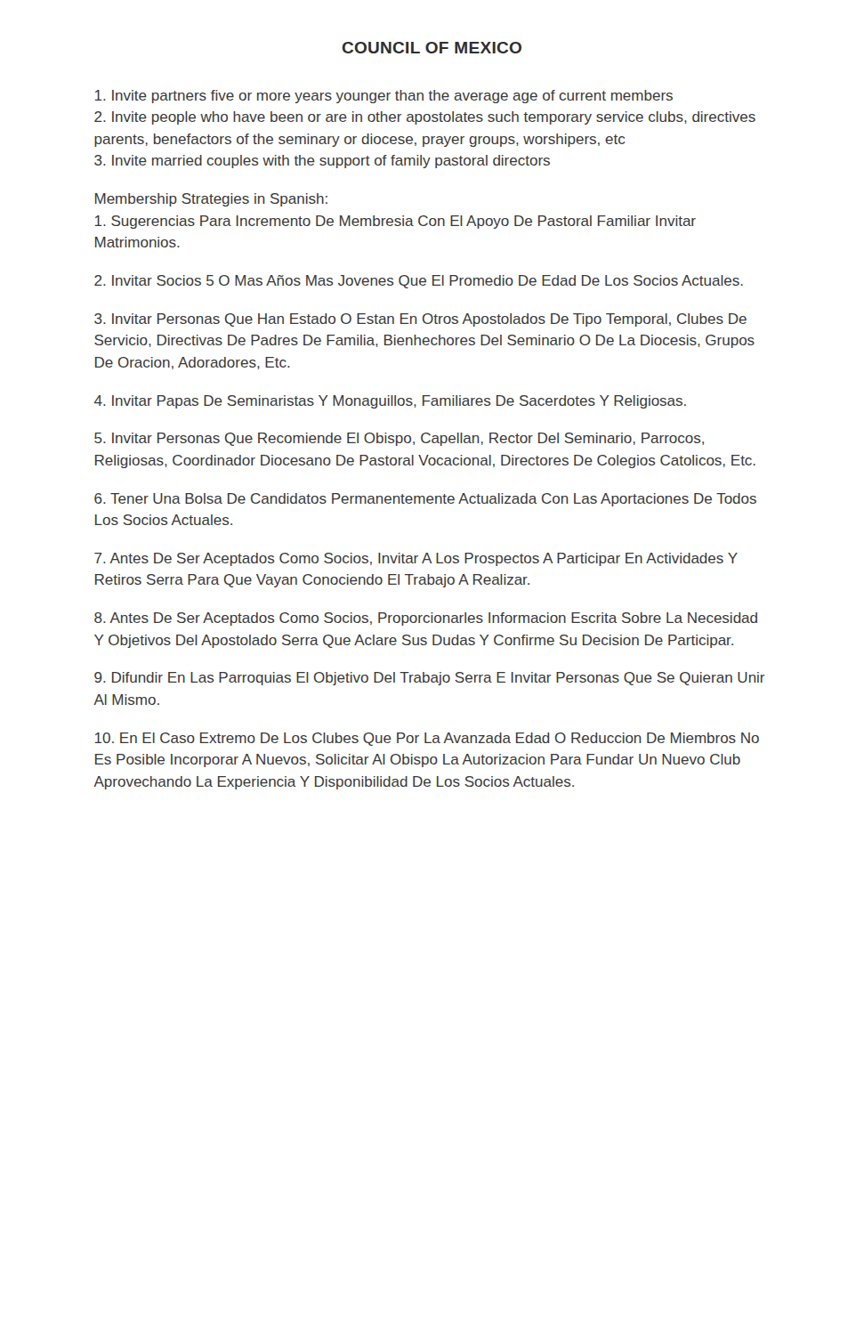COUNCIL OF MEXICO
1. Invite partners five or more years younger than the average age of current members
2. Invite people who have been or are in other apostolates such temporary service clubs, directives parents, benefactors of the seminary or diocese, prayer groups, worshipers, etc
3. Invite married couples with the support of family pastoral directors
Membership Strategies in Spanish:
1. Sugerencias Para Incremento De Membresia Con El Apoyo De Pastoral Familiar Invitar Matrimonios.
2. Invitar Socios 5 O Mas Años Mas Jovenes Que El Promedio De Edad De Los Socios Actuales.
3. Invitar Personas Que Han Estado O Estan En Otros Apostolados De Tipo Temporal, Clubes De Servicio, Directivas De Padres De Familia, Bienhechores Del Seminario O De La Diocesis, Grupos De Oracion, Adoradores, Etc.
4. Invitar Papas De Seminaristas Y Monaguillos, Familiares De Sacerdotes Y Religiosas.
5. Invitar Personas Que Recomiende El Obispo, Capellan, Rector Del Seminario, Parrocos, Religiosas, Coordinador Diocesano De Pastoral Vocacional, Directores De Colegios Catolicos, Etc.
6. Tener Una Bolsa De Candidatos Permanentemente Actualizada Con Las Aportaciones De Todos Los Socios Actuales.
7. Antes De Ser Aceptados Como Socios, Invitar A Los Prospectos A Participar En Actividades Y Retiros Serra Para Que Vayan Conociendo El Trabajo A Realizar.
8. Antes De Ser Aceptados Como Socios, Proporcionarles Informacion Escrita Sobre La Necesidad Y Objetivos Del Apostolado Serra Que Aclare Sus Dudas Y Confirme Su Decision De Participar.
9. Difundir En Las Parroquias El Objetivo Del Trabajo Serra E Invitar Personas Que Se Quieran Unir Al Mismo.
10. En El Caso Extremo De Los Clubes Que Por La Avanzada Edad O Reduccion De Miembros No Es Posible Incorporar A Nuevos, Solicitar Al Obispo La Autorizacion Para Fundar Un Nuevo Club Aprovechando La Experiencia Y Disponibilidad De Los Socios Actuales.